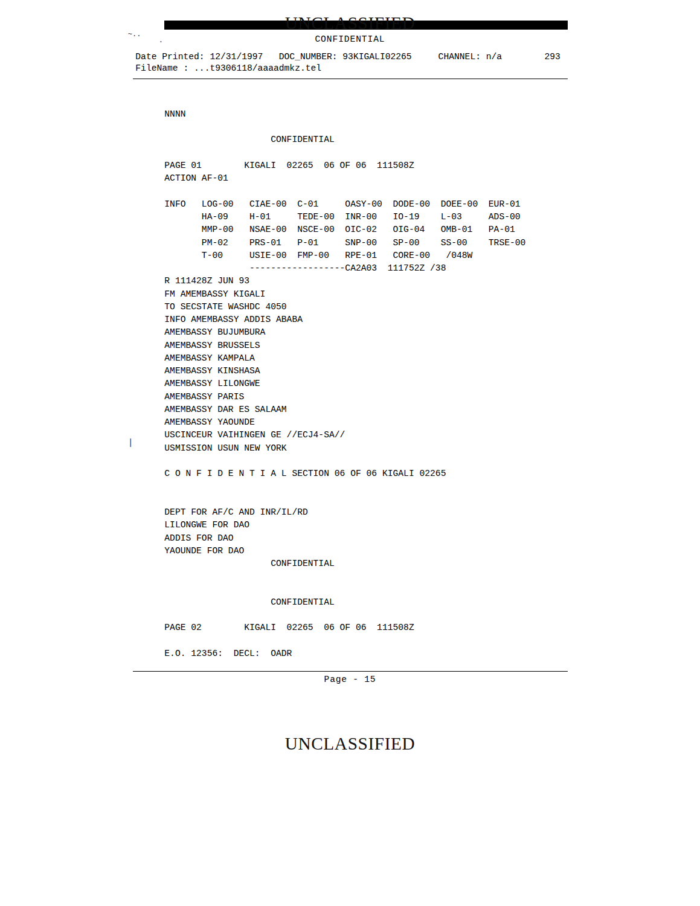UNCLASSIFIED
~..
.
CONFIDENTIAL
Date Printed: 12/31/1997 DOC_NUMBER: 93KIGALI02265 CHANNEL: n/a 293 FileName : ...t9306118/aaaadmkz.tel
NNNN CONFIDENTIAL PAGE 01 KIGALI 02265 06 OF 06 111508Z ACTION AF-01 INFO LOG-00 CIAE-00 C-01 OASY-00 DODE-00 DOEE-00 EUR-01 HA-09 H-01 TEDE-00 INR-00 IO-19 L-03 ADS-00 MMP-00 NSAE-00 NSCE-00 OIC-02 OIG-04 OMB-01 PA-01 PM-02 PRS-01 P-01 SNP-00 SP-00 SS-00 TRSE-00 T-00 USIE-00 FMP-00 RPE-01 CORE-00 /048W ------------------CA2A03 111752Z /38 R 111428Z JUN 93 FM AMEMBASSY KIGALI TO SECSTATE WASHDC 4050 INFO AMEMBASSY ADDIS ABABA AMEMBASSY BUJUMBURA AMEMBASSY BRUSSELS AMEMBASSY KAMPALA AMEMBASSY KINSHASA AMEMBASSY LILONGWE AMEMBASSY PARIS AMEMBASSY DAR ES SALAAM AMEMBASSY YAOUNDE USCINCEUR VAIHINGEN GE //ECJ4-SA// USMISSION USUN NEW YORK C O N F I D E N T I A L SECTION 06 OF 06 KIGALI 02265 DEPT FOR AF/C AND INR/IL/RD LILONGWE FOR DAO ADDIS FOR DAO YAOUNDE FOR DAO CONFIDENTIAL CONFIDENTIAL PAGE 02 KIGALI 02265 06 OF 06 111508Z E.O. 12356: DECL: OADR
|
Page - 15
UNCLASSIFIED